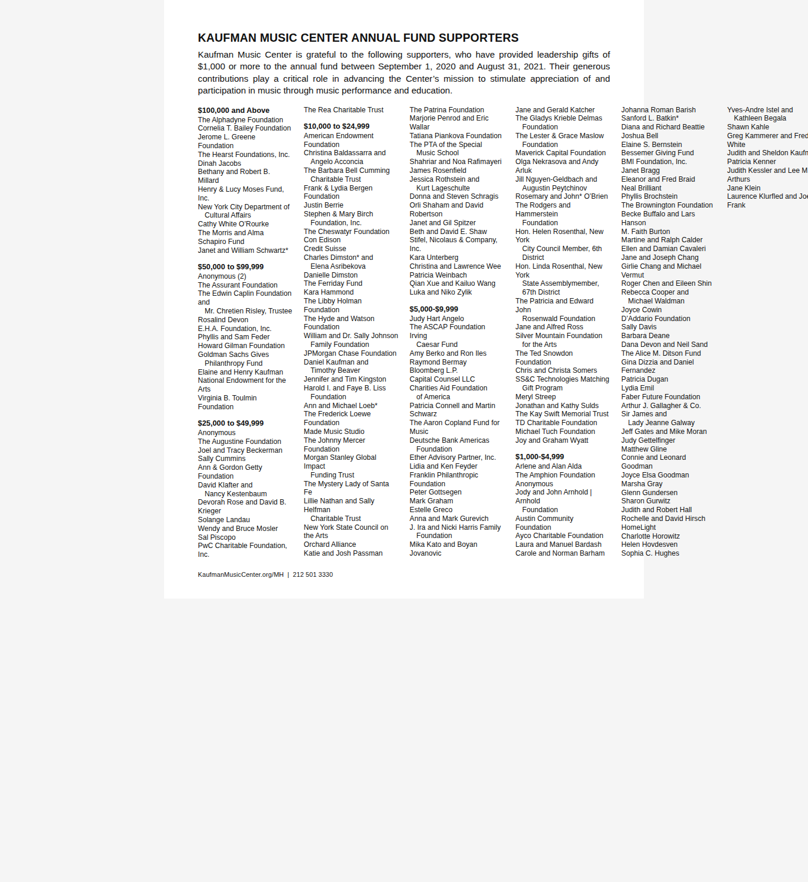Kaufman Music Center Annual Fund Supporters
Kaufman Music Center is grateful to the following supporters, who have provided leadership gifts of $1,000 or more to the annual fund between September 1, 2020 and August 31, 2021. Their generous contributions play a critical role in advancing the Center’s mission to stimulate appreciation of and participation in music through music performance and education.
$100,000 and Above
The Alphadyne Foundation
Cornelia T. Bailey Foundation
Jerome L. Greene Foundation
The Hearst Foundations, Inc.
Dinah Jacobs
Bethany and Robert B. Millard
Henry & Lucy Moses Fund, Inc.
New York City Department ofCultural Affairs
Cathy White O’Rourke
The Morris and Alma Schapiro Fund
Janet and William Schwartz*
$50,000 to $99,999
Anonymous (2)
The Assurant Foundation
The Edwin Caplin Foundation andMr. Chretien Risley, Trustee
Rosalind Devon
E.H.A. Foundation, Inc.
Phyllis and Sam Feder
Howard Gilman Foundation
Goldman Sachs GivesPhilanthropy Fund
Elaine and Henry Kaufman
National Endowment for the Arts
Virginia B. Toulmin Foundation
$25,000 to $49,999
Anonymous
The Augustine Foundation
Joel and Tracy Beckerman
Sally Cummins
Ann & Gordon Getty Foundation
David Klafter andNancy Kestenbaum
Devorah Rose and David B. Krieger
Solange Landau
Wendy and Bruce Mosler
Sal Piscopo
PwC Charitable Foundation, Inc.
The Rea Charitable Trust
$10,000 to $24,999
American Endowment Foundation
Christina Baldassarra andAngelo Acconcia
The Barbara Bell CummingCharitable Trust
Frank & Lydia Bergen Foundation
Justin Berrie
Stephen & Mary BirchFoundation, Inc.
The Cheswatyr Foundation
Con Edison
Credit Suisse
Charles Dimston* andElena Asribekova
Danielle Dimston
The Ferriday Fund
Kara Hammond
The Libby Holman Foundation
The Hyde and Watson Foundation
William and Dr. Sally JohnsonFamily Foundation
JPMorgan Chase Foundation
Daniel Kaufman andTimothy Beaver
Jennifer and Tim Kingston
Harold I. and Faye B. LissFoundation
Ann and Michael Loeb*
The Frederick Loewe Foundation
Made Music Studio
The Johnny Mercer Foundation
Morgan Stanley Global ImpactFunding Trust
The Mystery Lady of Santa Fe
Lillie Nathan and Sally HelfmanCharitable Trust
New York State Council on the Arts
Orchard Alliance
Katie and Josh Passman
The Patrina Foundation
Marjorie Penrod and Eric Wallar
Tatiana Piankova Foundation
The PTA of the SpecialMusic School
Shahriar and Noa Rafimayeri
James Rosenfield
Jessica Rothstein andKurt Lageschulte
Donna and Steven Schragis
Orli Shaham and David Robertson
Janet and Gil Spitzer
Beth and David E. Shaw
Stifel, Nicolaus & Company, Inc.
Kara Unterberg
Christina and Lawrence Wee
Patricia Weinbach
Qian Xue and Kailuo Wang
Luka and Niko Zylik
$5,000-$9,999
Judy Hart Angelo
The ASCAP Foundation IrvingCaesar Fund
Amy Berko and Ron Iles
Raymond Bermay
Bloomberg L.P.
Capital Counsel LLC
Charities Aid Foundationof America
Patricia Connell and Martin Schwarz
The Aaron Copland Fund for Music
Deutsche Bank AmericasFoundation
Ether Advisory Partner, Inc.
Lidia and Ken Feyder
Franklin Philanthropic Foundation
Peter Gottsegen
Mark Graham
Estelle Greco
Anna and Mark Gurevich
J. Ira and Nicki Harris FamilyFoundation
Mika Kato and Boyan Jovanovic
Jane and Gerald Katcher
The Gladys Krieble DelmasFoundation
The Lester & Grace MaslowFoundation
Maverick Capital Foundation
Olga Nekrasova and Andy Arluk
Jill Nguyen-Geldbach andAugustin Peytchinov
Rosemary and John* O’Brien
The Rodgers and HammersteinFoundation
Hon. Helen Rosenthal, New YorkCity Council Member, 6th District
Hon. Linda Rosenthal, New YorkState Assemblymember, 67th District
The Patricia and Edward JohnRosenwald Foundation
Jane and Alfred Ross
Silver Mountain Foundationfor the Arts
The Ted Snowdon Foundation
Chris and Christa Somers
SS&C Technologies MatchingGift Program
Meryl Streep
Jonathan and Kathy Sulds
The Kay Swift Memorial Trust
TD Charitable Foundation
Michael Tuch Foundation
Joy and Graham Wyatt
$1,000-$4,999
Arlene and Alan Alda
The Amphion Foundation
Anonymous
Jody and John Arnhold | ArnholdFoundation
Austin Community Foundation
Ayco Charitable Foundation
Laura and Manuel Bardash
Carole and Norman Barham
Johanna Roman Barish
Sanford L. Batkin*
Diana and Richard Beattie
Joshua Bell
Elaine S. Bernstein
Bessemer Giving Fund
BMI Foundation, Inc.
Janet Bragg
Eleanor and Fred Braid
Neal Brilliant
Phyllis Brochstein
The Brownington Foundation
Becke Buffalo and Lars Hanson
M. Faith Burton
Martine and Ralph Calder
Ellen and Damian Cavaleri
Jane and Joseph Chang
Girlie Chang and Michael Vermut
Roger Chen and Eileen Shin
Rebecca Cooper andMichael Waldman
Joyce Cowin
D’Addario Foundation
Sally Davis
Barbara Deane
Dana Devon and Neil Sand
The Alice M. Ditson Fund
Gina Dizzia and Daniel Fernandez
Patricia Dugan
Lydia Emil
Faber Future Foundation
Arthur J. Gallagher & Co.
Sir James andLady Jeanne Galway
Jeff Gates and Mike Moran
Judy Gettelfinger
Matthew Gline
Connie and Leonard Goodman
Joyce Elsa Goodman
Marsha Gray
Glenn Gundersen
Sharon Gurwitz
Judith and Robert Hall
Rochelle and David Hirsch
HomeLight
Charlotte Horowitz
Helen Hovdesven
Sophia C. Hughes
Yves-Andre Istel andKathleen Begala
Shawn Kahle
Greg Kammerer and Fred White
Judith and Sheldon Kaufman
Patricia Kenner
Judith Kessler and Lee M. Arthurs
Jane Klein
Laurence Klurfled and Joele Frank
KaufmanMusicCenter.org/MH | 212 501 3330